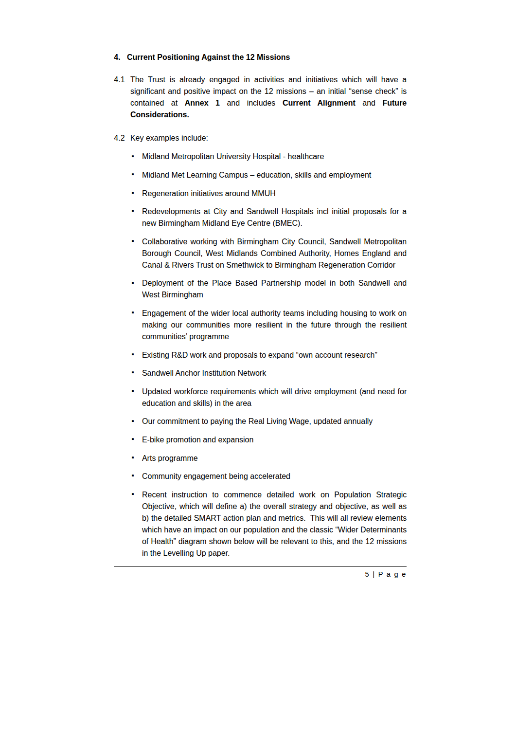4. Current Positioning Against the 12 Missions
4.1
The Trust is already engaged in activities and initiatives which will have a significant and positive impact on the 12 missions – an initial “sense check” is contained at Annex 1 and includes Current Alignment and Future Considerations.
4.2
Key examples include:
Midland Metropolitan University Hospital - healthcare
Midland Met Learning Campus – education, skills and employment
Regeneration initiatives around MMUH
Redevelopments at City and Sandwell Hospitals incl initial proposals for a new Birmingham Midland Eye Centre (BMEC).
Collaborative working with Birmingham City Council, Sandwell Metropolitan Borough Council, West Midlands Combined Authority, Homes England and Canal & Rivers Trust on Smethwick to Birmingham Regeneration Corridor
Deployment of the Place Based Partnership model in both Sandwell and West Birmingham
Engagement of the wider local authority teams including housing to work on making our communities more resilient in the future through the resilient communities’ programme
Existing R&D work and proposals to expand “own account research”
Sandwell Anchor Institution Network
Updated workforce requirements which will drive employment (and need for education and skills) in the area
Our commitment to paying the Real Living Wage, updated annually
E-bike promotion and expansion
Arts programme
Community engagement being accelerated
Recent instruction to commence detailed work on Population Strategic Objective, which will define a) the overall strategy and objective, as well as b) the detailed SMART action plan and metrics. This will all review elements which have an impact on our population and the classic “Wider Determinants of Health” diagram shown below will be relevant to this, and the 12 missions in the Levelling Up paper.
5 | P a g e